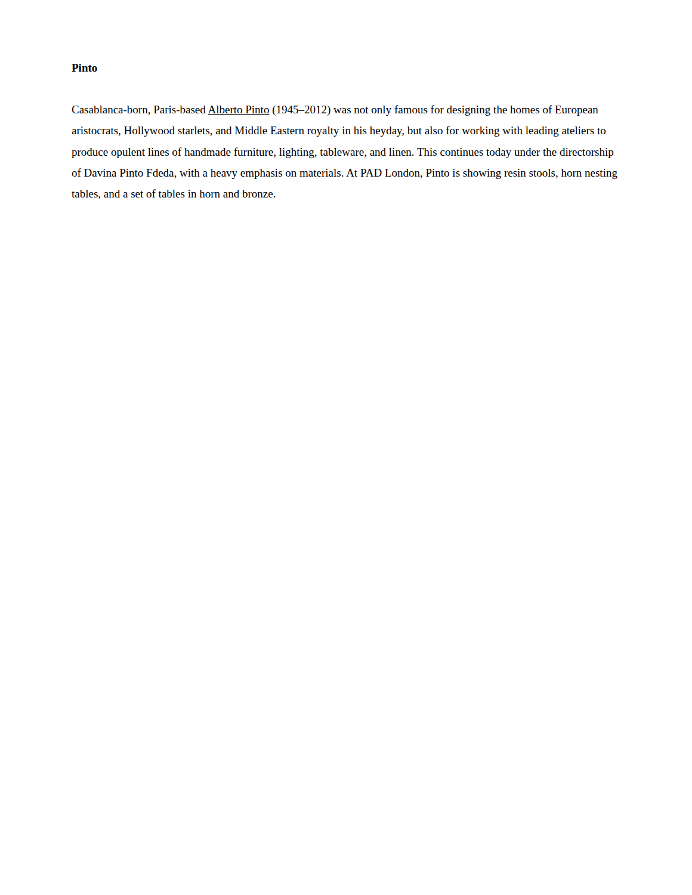Pinto
Casablanca-born, Paris-based Alberto Pinto (1945–2012) was not only famous for designing the homes of European aristocrats, Hollywood starlets, and Middle Eastern royalty in his heyday, but also for working with leading ateliers to produce opulent lines of handmade furniture, lighting, tableware, and linen. This continues today under the directorship of Davina Pinto Fdeda, with a heavy emphasis on materials. At PAD London, Pinto is showing resin stools, horn nesting tables, and a set of tables in horn and bronze.